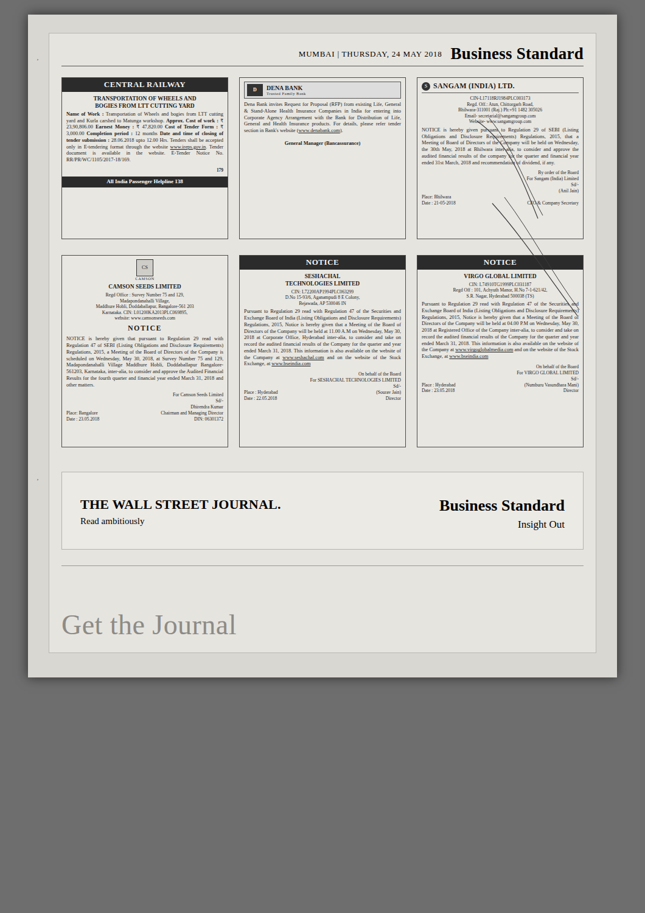ʼ ʼ
MUMBAI | THURSDAY, 24 MAY 2018 Business Standard
CENTRAL RAILWAY
TRANSPORTATION OF WHEELS AND
BOGIES FROM LTT CUTTING YARD
Name of Work : Transportation of Wheels and bogies from LTT cutting yard and Kurla carshed to Matunga workshop. Approx. Cost of work : ₹ 23,90,806.00 Earnest Money : ₹ 47,820.00 Cost of Tender Form : ₹ 3,000.00 Completion period : 12 months Date and time of closing of tender submission : 28.06.2018 upto 12.00 Hrs. Tenders shall be accepted only in E-tendering format through the website www.ireps.gov.in. Tender document is available in the website. E-Tender Notice No. RR/PR/WC/1105/2017-18/169.
179
All India Passenger Helpline 138
D
DENA BANK Trusted Family Bank
Dena Bank invites Request for Proposal (RFP) from existing Life, General & Stand-Alone Health Insurance Companies in India for entering into Corporate Agency Arrangement with the Bank for Distribution of Life, General and Health Insurance products. For details, please refer tender section in Bank's website (www.denabank.com).
General Manager (Bancassurance)
S
SANGAM (INDIA) LTD.
CIN-L17118RJ1984PLC003173
Regd. Off.: Atun, Chittorgarh Road,
Bhilwara-311001 (Raj.) Ph:+91 1482 305026
Email- secretarial@sangamgroup.com
Website- www.sangamgroup.com
NOTICE is hereby given pursuant to Regulation 29 of SEBI (Listing Obligations and Disclosure Requirements) Regulations, 2015, that a Meeting of Board of Directors of the Company will be held on Wednesday, the 30th May, 2018 at Bhilwara inter-alia, to consider and approve the audited financial results of the company for the quarter and financial year ended 31st March, 2018 and recommendation of dividend, if any.
By order of the Board
For Sangam (India) Limited
Sd/-
(Anil Jain)
Place: Bhilwara
Date : 21-05-2018 CFO & Company Secretary
CS
CAMSON
CAMSON SEEDS LIMITED
Regd Office : Survey Number 75 and 129,
Madapondanahalli Village,
Maddhure Hobli, Doddaballapur, Bangalore-561 203
Karnataka. CIN: L01200KA2013PLC069895,
website: www.camsonseeds.com
NOTICE
NOTICE is hereby given that pursuant to Regulation 29 read with Regulation 47 of SEBI (Listing Obligations and Disclosure Requirements) Regulations, 2015, a Meeting of the Board of Directors of the Company is scheduled on Wednesday, May 30, 2018, at Survey Number 75 and 129, Madapondanahalli Village Maddhure Hobli, Doddaballapur Bangalore-561203, Karnataka, inter-alia, to consider and approve the Audited Financial Results for the fourth quarter and financial year ended March 31, 2018 and other matters.
For Camson Seeds Limited
Sd/-
Dhirendra Kumar
Place: Bangalore
Date : 23.05.2018 Chairman and Managing Director
DIN: 06301372
NOTICE
SESHACHAL
TECHNOLOGIES LIMITED
CIN: L72200AP1994PLC063299
D.No 15-93/6, Aganampudi 8 E Colony,
Bejawada, AP 530046 IN
Pursuant to Regulation 29 read with Regulation 47 of the Securities and Exchange Board of India (Listing Obligations and Disclosure Requirements) Regulations, 2015, Notice is hereby given that a Meeting of the Board of Directors of the Company will be held at 11.00 A.M on Wednesday, May 30, 2018 at Corporate Office, Hyderabad inter-alia, to consider and take on record the audited financial results of the Company for the quarter and year ended March 31, 2018. This information is also available on the website of the Company at www.seshachal.com and on the website of the Stock Exchange, at www.bseindia.com
On behalf of the Board
For SESHACHAL TECHNOLOGIES LIMITED
Sd/-
Place : Hyderabad
Date : 22.05.2018 (Sourav Jain)
Director
NOTICE
VIRGO GLOBAL LIMITED
CIN: L74910TG1999PLC031187
Regd Off : 101, Achyuth Manor, H.No 7-1-621/42,
S.R. Nagar, Hyderabad 500038 (TS)
Pursuant to Regulation 29 read with Regulation 47 of the Securities and Exchange Board of India (Listing Obligations and Disclosure Requirements) Regulations, 2015, Notice is hereby given that a Meeting of the Board of Directors of the Company will be held at 04.00 P.M on Wednesday, May 30, 2018 at Registered Office of the Company inter-alia, to consider and take on record the audited financial results of the Company for the quarter and year ended March 31, 2018. This information is also available on the website of the Company at www.virgoglobalmedia.com and on the website of the Stock Exchange, at www.bseindia.com
On behalf of the Board
For VIRGO GLOBAL LIMITED
Sd/-
Place : Hyderabad
Date : 23.05.2018 (Numburu Vasundhara Mani)
Director
THE WALL STREET JOURNAL. Read ambitiously
Business Standard Insight Out
Get the Journal